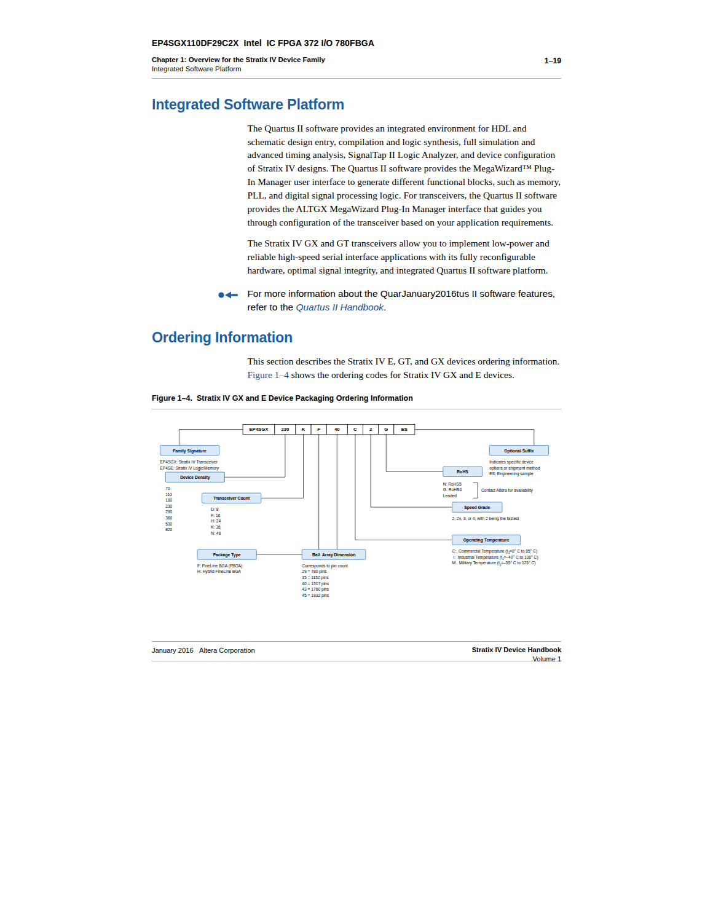EP4SGX110DF29C2X Intel IC FPGA 372 I/O 780FBGA
Chapter 1: Overview for the Stratix IV Device Family
Integrated Software Platform
1–19
Integrated Software Platform
The Quartus II software provides an integrated environment for HDL and schematic design entry, compilation and logic synthesis, full simulation and advanced timing analysis, SignalTap II Logic Analyzer, and device configuration of Stratix IV designs. The Quartus II software provides the MegaWizard™ Plug-In Manager user interface to generate different functional blocks, such as memory, PLL, and digital signal processing logic. For transceivers, the Quartus II software provides the ALTGX MegaWizard Plug-In Manager interface that guides you through configuration of the transceiver based on your application requirements.
The Stratix IV GX and GT transceivers allow you to implement low-power and reliable high-speed serial interface applications with its fully reconfigurable hardware, optimal signal integrity, and integrated Quartus II software platform.
For more information about the QuarJanuary2016tus II software features, refer to the Quartus II Handbook.
Ordering Information
This section describes the Stratix IV E, GT, and GX devices ordering information. Figure 1–4 shows the ordering codes for Stratix IV GX and E devices.
Figure 1–4. Stratix IV GX and E Device Packaging Ordering Information
EP4SGX 230 K F 40 C 2 G ES Family Signature EP4SGX: Stratix IV Transceiver EP4SE: Stratix IV Logic/Memory Optional Suffix Indicates specific device options or shipment method ES: Engineering sample RoHS N: RoHS5 G: RoHS6 Leaded Contact Altera for availability Device Density 70 110 180 230 290 360 530 820 Transceiver Count D: 8 F: 16 H: 24 K: 36 N: 48 Speed Grade 2, 2x, 3, or 4, with 2 being the fastest Operating Temperature C: Commercial Temperature (tJ=0° C to 85° C) I: Industrial Temperature (tJ=–40° C to 100° C) M: Military Temperature (tJ=–55° C to 125° C) Package Type F: FineLine BGA (FBGA) H: Hybrid FineLine BGA Ball Array Dimension Corresponds to pin count 29 = 780 pins 35 = 1152 pins 40 = 1517 pins 43 = 1760 pins 45 = 1932 pins
January 2016 Altera Corporation
Stratix IV Device Handbook
Volume 1